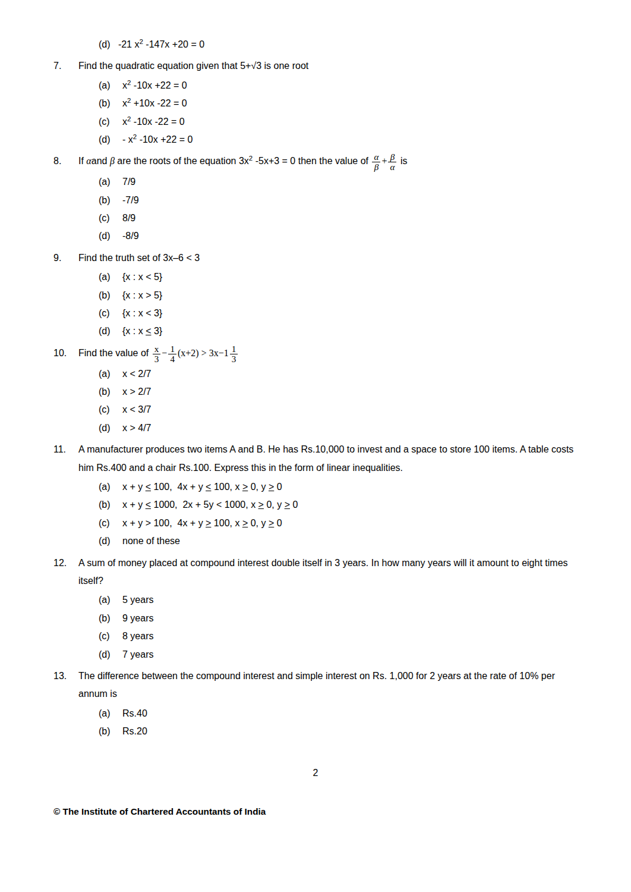(d) -21 x2 -147x +20 = 0
Find the quadratic equation given that 5+√3 is one root
(a) x2 -10x +22 = 0
(b) x2 +10x -22 = 0
(c) x2 -10x -22 = 0
(d)- x2 -10x +22 = 0
If αand β are the roots of the equation 3x2 -5x+3 = 0 then the value of αβ+βα is
(a) 7/9
(b)-7/9
(c) 8/9
(d)-8/9
Find the truth set of 3x–6 < 3
(a){x : x < 5}
(b){x : x > 5}
(c){x : x < 3}
(d){x : x < 3}
Find the value of x 3−14(x+2) > 3x−113
(a) x < 2/7
(b) x > 2/7
(c) x < 3/7
(d) x > 4/7
A manufacturer produces two items A and B. He has Rs.10,000 to invest and a space to store 100 items. A table costs him Rs.400 and a chair Rs.100. Express this in the form of linear inequalities.
(a) x + y < 100, 4x + y < 100, x > 0, y > 0
(b) x + y < 1000, 2x + 5y < 1000, x > 0, y > 0
(c) x + y > 100, 4x + y > 100, x > 0, y > 0
(d) none of these
A sum of money placed at compound interest double itself in 3 years. In how many years will it amount to eight times itself?
(a) 5 years
(b) 9 years
(c) 8 years
(d) 7 years
The difference between the compound interest and simple interest on Rs. 1,000 for 2 years at the rate of 10% per annum is
(a) Rs.40
(b) Rs.20
2
© The Institute of Chartered Accountants of India